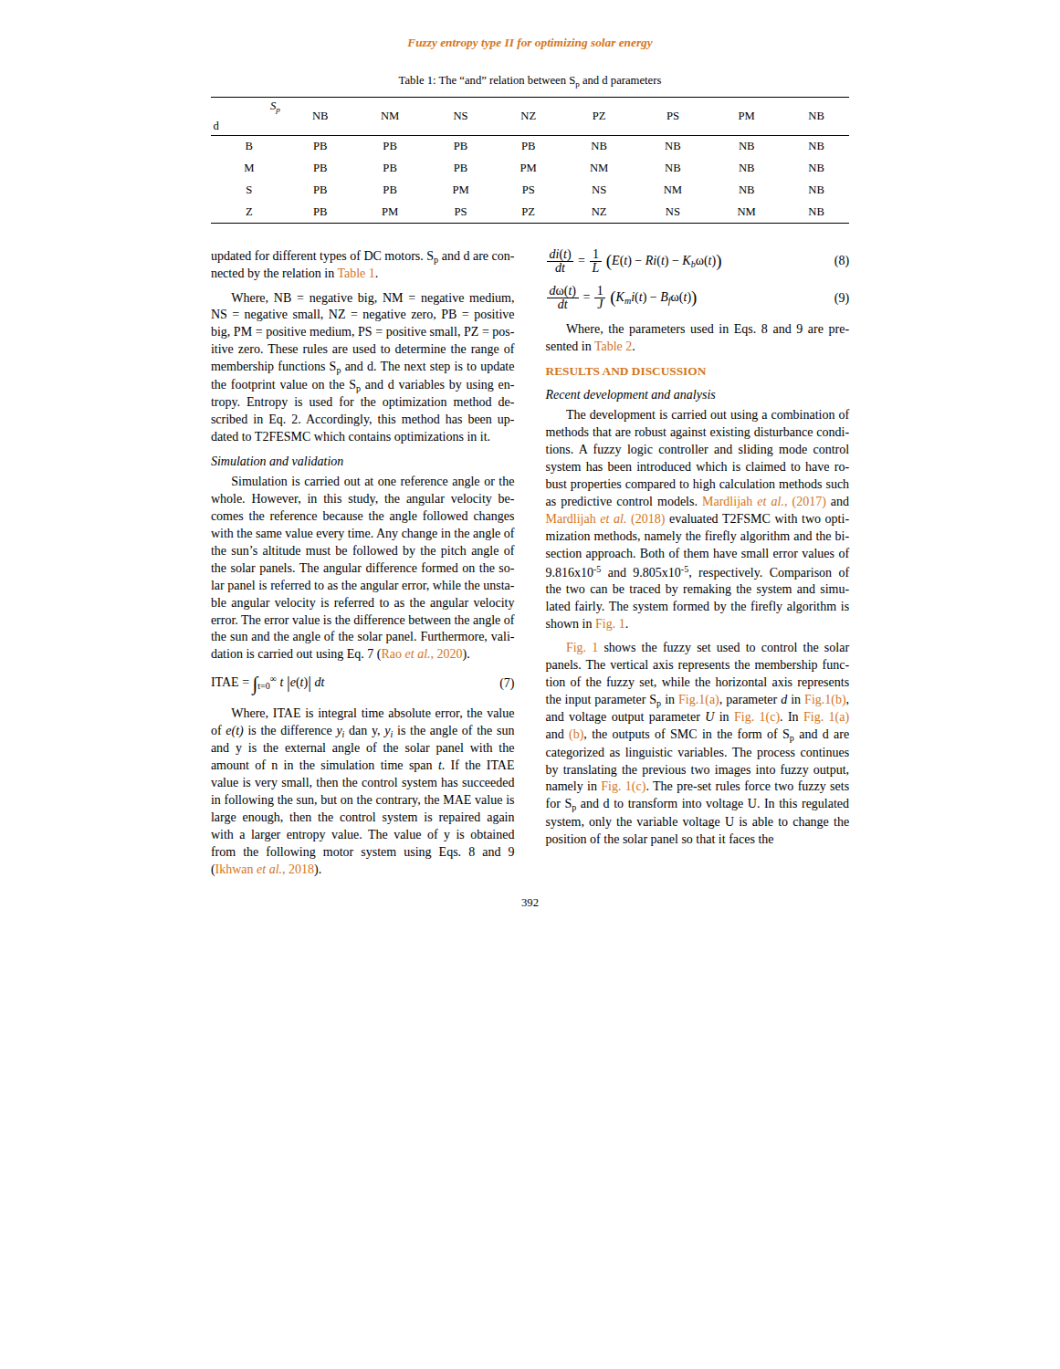Fuzzy entropy type II for optimizing solar energy
Table 1: The “and” relation between Sp and d parameters
| S p d | NB | NM | NS | NZ | PZ | PS | PM | NB |
| --- | --- | --- | --- | --- | --- | --- | --- | --- |
| B | PB | PB | PB | PB | NB | NB | NB | NB |
| M | PB | PB | PB | PM | NM | NB | NB | NB |
| S | PB | PB | PM | PS | NS | NM | NB | NB |
| Z | PB | PM | PS | PZ | NZ | NS | NM | NB |
updated for different types of DC motors. Sp and d are connected by the relation in Table 1.
Where, NB = negative big, NM = negative medium, NS = negative small, NZ = negative zero, PB = positive big, PM = positive medium, PS = positive small, PZ = positive zero. These rules are used to determine the range of membership functions Sp and d. The next step is to update the footprint value on the Sp and d variables by using entropy. Entropy is used for the optimization method described in Eq. 2. Accordingly, this method has been updated to T2FESMC which contains optimizations in it.
Simulation and validation
Simulation is carried out at one reference angle or the whole. However, in this study, the angular velocity becomes the reference because the angle followed changes with the same value every time. Any change in the angle of the sun’s altitude must be followed by the pitch angle of the solar panels. The angular difference formed on the solar panel is referred to as the angular error, while the unstable angular velocity is referred to as the angular velocity error. The error value is the difference between the angle of the sun and the angle of the solar panel. Furthermore, validation is carried out using Eq. 7 (Rao et al., 2020).
ITAE = ∫t=0∞ t |e(t)| dt
(7)
Where, ITAE is integral time absolute error, the value of e(t) is the difference yi dan y, yi is the angle of the sun and y is the external angle of the solar panel with the amount of n in the simulation time span t. If the ITAE value is very small, then the control system has succeeded in following the sun, but on the contrary, the MAE value is large enough, then the control system is repaired again with a larger entropy value. The value of y is obtained from the following motor system using Eqs. 8 and 9 (Ikhwan et al., 2018).
di(t) dt = 1 L (E(t) − Ri(t) − Kbω(t))
(8)
dω(t) dt = 1 J (Kmi(t) − Bfω(t))
(9)
Where, the parameters used in Eqs. 8 and 9 are presented in Table 2.
Results and discussion
Recent development and analysis
The development is carried out using a combination of methods that are robust against existing disturbance conditions. A fuzzy logic controller and sliding mode control system has been introduced which is claimed to have robust properties compared to high calculation methods such as predictive control models. Mardlijah et al., (2017) and Mardlijah et al. (2018) evaluated T2FSMC with two optimization methods, namely the firefly algorithm and the bisection approach. Both of them have small error values of 9.816x10-5 and 9.805x10-5, respectively. Comparison of the two can be traced by remaking the system and simulated fairly. The system formed by the firefly algorithm is shown in Fig. 1.
Fig. 1 shows the fuzzy set used to control the solar panels. The vertical axis represents the membership function of the fuzzy set, while the horizontal axis represents the input parameter Sp in Fig.1(a), parameter d in Fig.1(b), and voltage output parameter U in Fig. 1(c). In Fig. 1(a) and (b), the outputs of SMC in the form of Sp and d are categorized as linguistic variables. The process continues by translating the previous two images into fuzzy output, namely in Fig. 1(c). The pre-set rules force two fuzzy sets for Sp and d to transform into voltage U. In this regulated system, only the variable voltage U is able to change the position of the solar panel so that it faces the
392